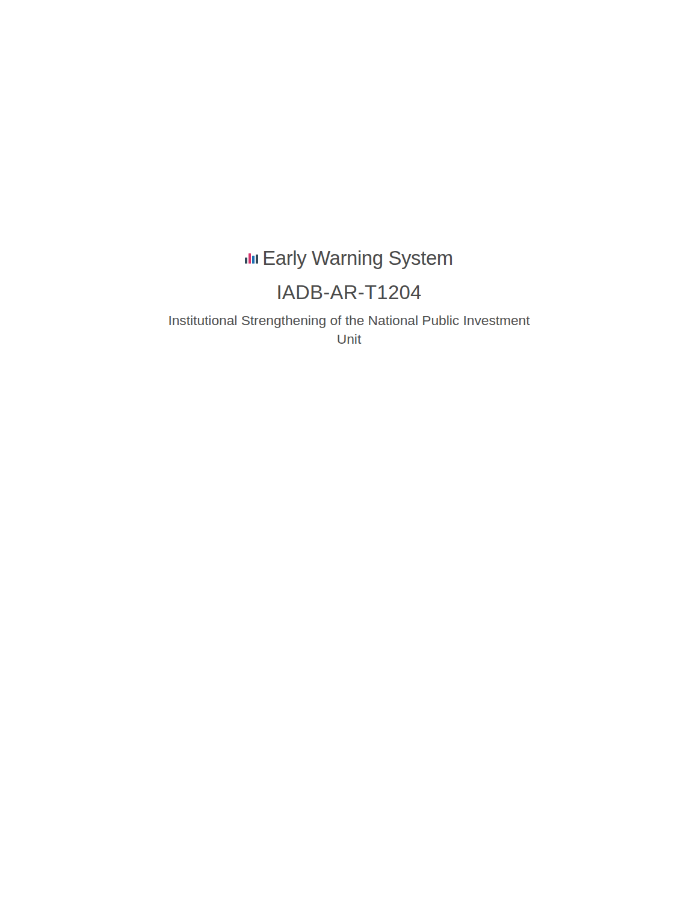Early Warning System
IADB-AR-T1204
Institutional Strengthening of the National Public Investment Unit